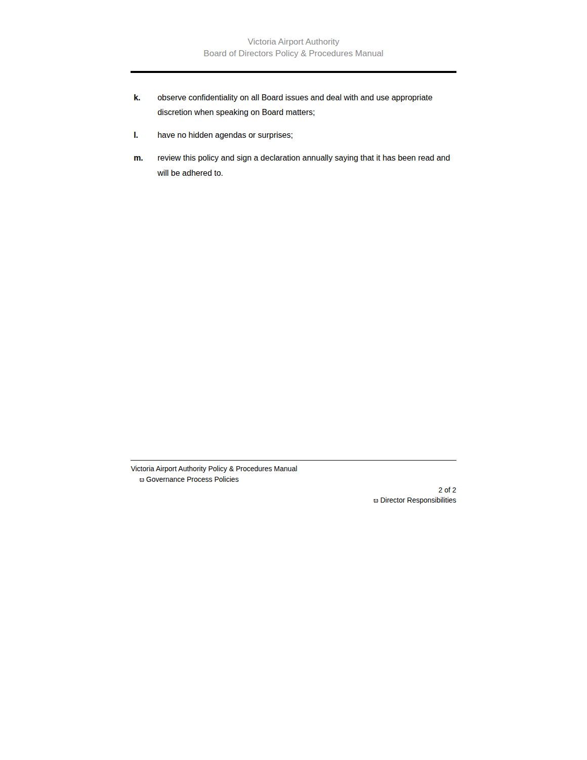Victoria Airport Authority Board of Directors Policy & Procedures Manual
k. observe confidentiality on all Board issues and deal with and use appropriate discretion when speaking on Board matters;
l. have no hidden agendas or surprises;
m. review this policy and sign a declaration annually saying that it has been read and will be adhered to.
Victoria Airport Authority Policy & Procedures Manual ϖ Governance Process Policies 2 of 2 ϖ Director Responsibilities